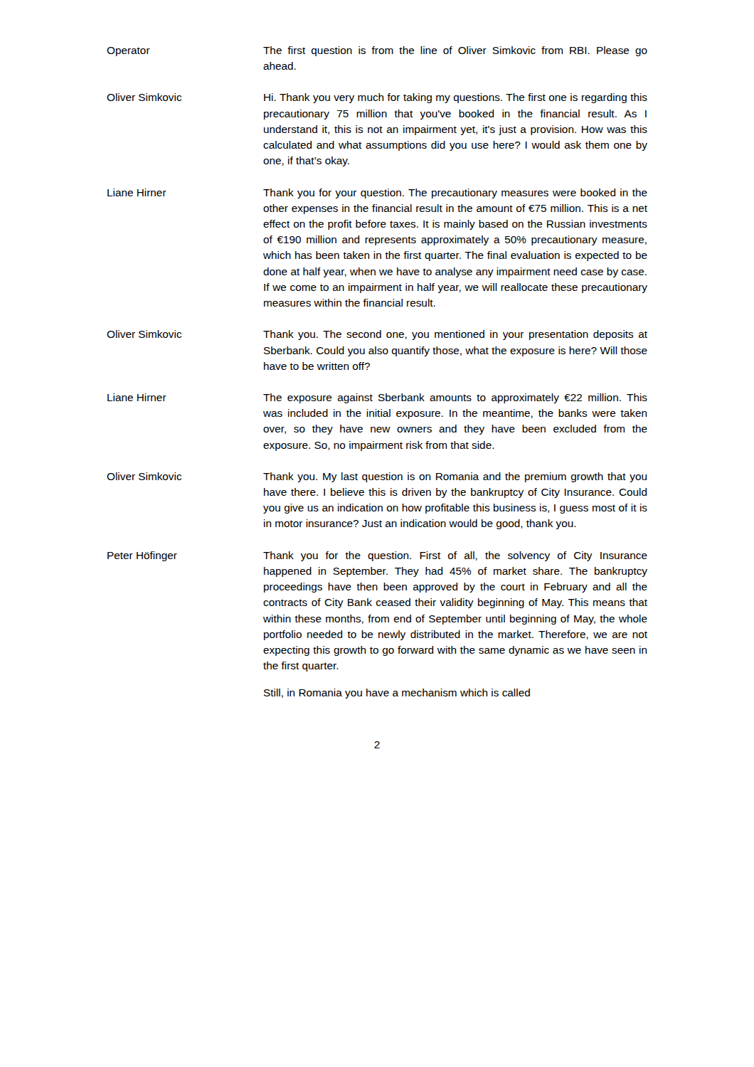Operator
The first question is from the line of Oliver Simkovic from RBI. Please go ahead.
Oliver Simkovic
Hi. Thank you very much for taking my questions. The first one is regarding this precautionary 75 million that you've booked in the financial result. As I understand it, this is not an impairment yet, it's just a provision. How was this calculated and what assumptions did you use here? I would ask them one by one, if that’s okay.
Liane Hirner
Thank you for your question. The precautionary measures were booked in the other expenses in the financial result in the amount of €75 million. This is a net effect on the profit before taxes. It is mainly based on the Russian investments of €190 million and represents approximately a 50% precautionary measure, which has been taken in the first quarter. The final evaluation is expected to be done at half year, when we have to analyse any impairment need case by case. If we come to an impairment in half year, we will reallocate these precautionary measures within the financial result.
Oliver Simkovic
Thank you. The second one, you mentioned in your presentation deposits at Sberbank. Could you also quantify those, what the exposure is here? Will those have to be written off?
Liane Hirner
The exposure against Sberbank amounts to approximately €22 million. This was included in the initial exposure. In the meantime, the banks were taken over, so they have new owners and they have been excluded from the exposure. So, no impairment risk from that side.
Oliver Simkovic
Thank you. My last question is on Romania and the premium growth that you have there. I believe this is driven by the bankruptcy of City Insurance. Could you give us an indication on how profitable this business is, I guess most of it is in motor insurance? Just an indication would be good, thank you.
Peter Höfinger
Thank you for the question. First of all, the solvency of City Insurance happened in September. They had 45% of market share. The bankruptcy proceedings have then been approved by the court in February and all the contracts of City Bank ceased their validity beginning of May. This means that within these months, from end of September until beginning of May, the whole portfolio needed to be newly distributed in the market. Therefore, we are not expecting this growth to go forward with the same dynamic as we have seen in the first quarter.
Still, in Romania you have a mechanism which is called
2